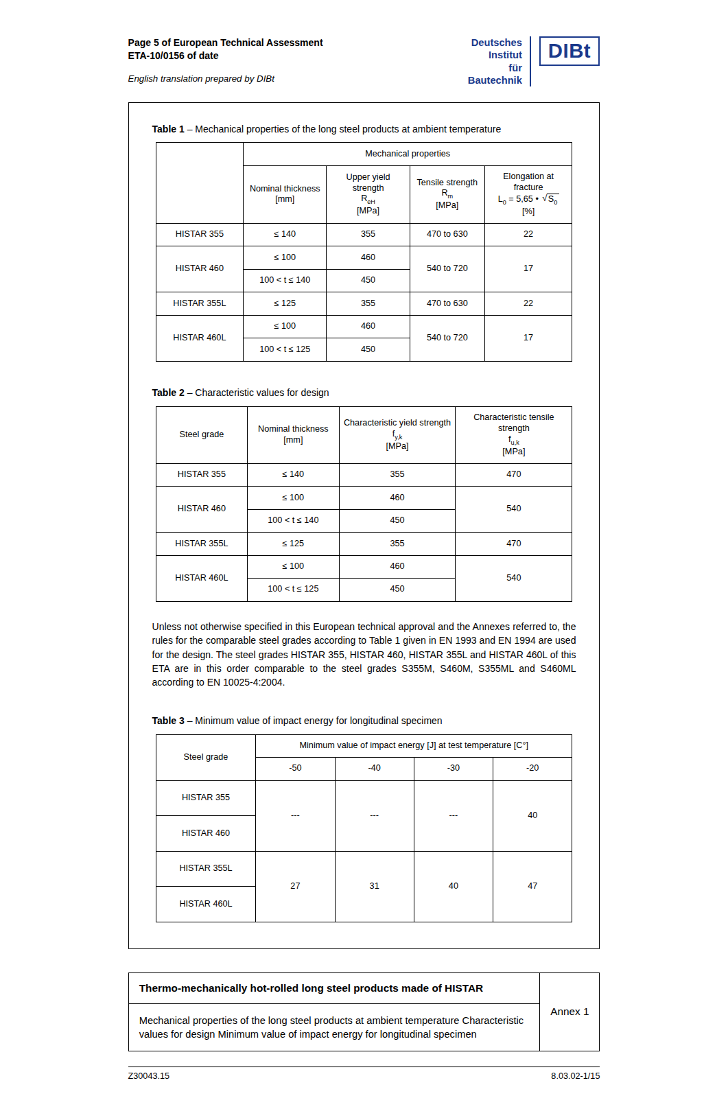Page 5 of European Technical Assessment
ETA-10/0156 of date
English translation prepared by DIBt
Deutsches
Institut
für
Bautechnik
DIBt
Table 1 – Mechanical properties of the long steel products at ambient temperature
| | Mechanical properties |
| --- | --- |
| Nominal thickness [mm] | Upper yield strength R eH [MPa] | Tensile strength R m [MPa] | Elongation at fracture L 0 = 5,65 • S 0 [%] |
| HISTAR 355 | ≤ 140 | 355 | 470 to 630 | 22 |
| HISTAR 460 | ≤ 100 | 460 | 540 to 720 | 17 |
| 100 < t ≤ 140 | 450 |
| HISTAR 355L | ≤ 125 | 355 | 470 to 630 | 22 |
| HISTAR 460L | ≤ 100 | 460 | 540 to 720 | 17 |
| 100 < t ≤ 125 | 450 |
Table 2 – Characteristic values for design
| Steel grade | Nominal thickness [mm] | Characteristic yield strength f y,k [MPa] | Characteristic tensile strength f u,k [MPa] |
| --- | --- | --- | --- |
| HISTAR 355 | ≤ 140 | 355 | 470 |
| HISTAR 460 | ≤ 100 | 460 | 540 |
| 100 < t ≤ 140 | 450 |
| HISTAR 355L | ≤ 125 | 355 | 470 |
| HISTAR 460L | ≤ 100 | 460 | 540 |
| 100 < t ≤ 125 | 450 |
Unless not otherwise specified in this European technical approval and the Annexes referred to, the rules for the comparable steel grades according to Table 1 given in EN 1993 and EN 1994 are used for the design. The steel grades HISTAR 355, HISTAR 460, HISTAR 355L and HISTAR 460L of this ETA are in this order comparable to the steel grades S355M, S460M, S355ML and S460ML according to EN 10025-4:2004.
Table 3 – Minimum value of impact energy for longitudinal specimen
| Steel grade | Minimum value of impact energy [J] at test temperature [C°] |
| --- | --- |
| -50 | -40 | -30 | -20 |
| HISTAR 355 | --- | --- | --- | 40 |
| HISTAR 460 |
| HISTAR 355L | 27 | 31 | 40 | 47 |
| HISTAR 460L |
Thermo-mechanically hot-rolled long steel products made of HISTAR
Mechanical properties of the long steel products at ambient temperature Characteristic values for design Minimum value of impact energy for longitudinal specimen
Annex 1
Z30043.15
8.03.02-1/15